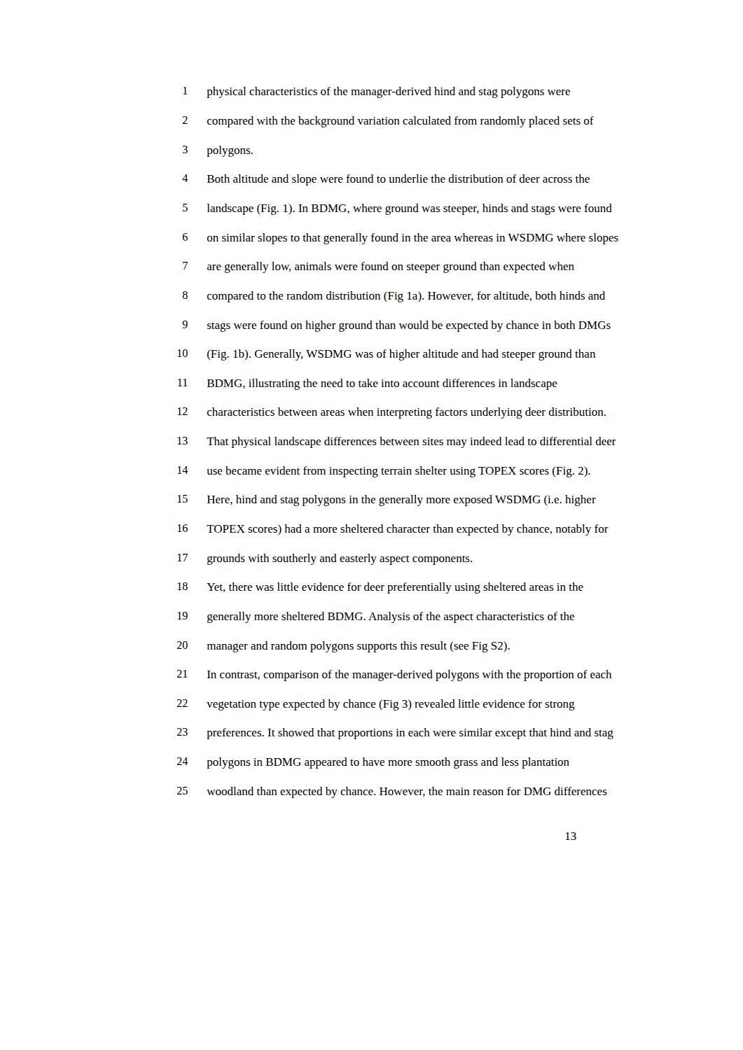physical characteristics of the manager-derived hind and stag polygons were
compared with the background variation calculated from randomly placed sets of
polygons.
Both altitude and slope were found to underlie the distribution of deer across the
landscape (Fig. 1). In BDMG, where ground was steeper, hinds and stags were found
on similar slopes to that generally found in the area whereas in WSDMG where slopes
are generally low, animals were found on steeper ground than expected when
compared to the random distribution (Fig 1a). However, for altitude, both hinds and
stags were found on higher ground than would be expected by chance in both DMGs
(Fig. 1b). Generally, WSDMG was of higher altitude and had steeper ground than
BDMG, illustrating the need to take into account differences in landscape
characteristics between areas when interpreting factors underlying deer distribution.
That physical landscape differences between sites may indeed lead to differential deer
use became evident from inspecting terrain shelter using TOPEX scores (Fig. 2).
Here, hind and stag polygons in the generally more exposed WSDMG (i.e. higher
TOPEX scores) had a more sheltered character than expected by chance, notably for
grounds with southerly and easterly aspect components.
Yet, there was little evidence for deer preferentially using sheltered areas in the
generally more sheltered BDMG. Analysis of the aspect characteristics of the
manager and random polygons supports this result (see Fig S2).
In contrast, comparison of the manager-derived polygons with the proportion of each
vegetation type expected by chance (Fig 3) revealed little evidence for strong
preferences. It showed that proportions in each were similar except that hind and stag
polygons in BDMG appeared to have more smooth grass and less plantation
woodland than expected by chance. However, the main reason for DMG differences
13